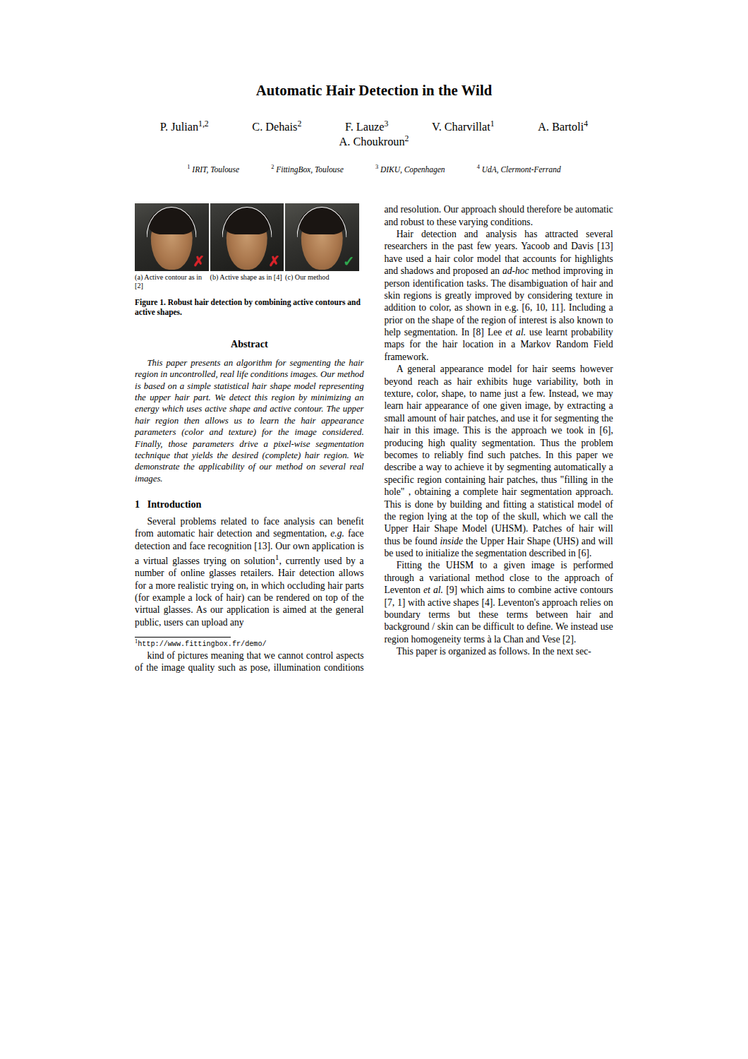Automatic Hair Detection in the Wild
P. Julian1,2 C. Dehais2 F. Lauze3 V. Charvillat1 A. Bartoli4 A. Choukroun2
1 IRIT, Toulouse 2 FittingBox, Toulouse 3 DIKU, Copenhagen 4 UdA, Clermont-Ferrand
✗
✗
✓
(a) Active contour as in [2]
(b) Active shape as in [4]
(c) Our method
Figure 1. Robust hair detection by combining active contours and active shapes.
Abstract
This paper presents an algorithm for segmenting the hair region in uncontrolled, real life conditions images. Our method is based on a simple statistical hair shape model representing the upper hair part. We detect this region by minimizing an energy which uses active shape and active contour. The upper hair region then allows us to learn the hair appearance parameters (color and texture) for the image considered. Finally, those parameters drive a pixel-wise segmentation technique that yields the desired (complete) hair region. We demonstrate the applicability of our method on several real images.
1 Introduction
Several problems related to face analysis can benefit from automatic hair detection and segmentation, e.g. face detection and face recognition [13]. Our own application is a virtual glasses trying on solution1, currently used by a number of online glasses retailers. Hair detection allows for a more realistic trying on, in which occluding hair parts (for example a lock of hair) can be rendered on top of the virtual glasses. As our application is aimed at the general public, users can upload any
1http://www.fittingbox.fr/demo/
kind of pictures meaning that we cannot control aspects of the image quality such as pose, illumination conditions and resolution. Our approach should therefore be automatic and robust to these varying conditions.
Hair detection and analysis has attracted several researchers in the past few years. Yacoob and Davis [13] have used a hair color model that accounts for highlights and shadows and proposed an ad-hoc method improving in person identification tasks. The disambiguation of hair and skin regions is greatly improved by considering texture in addition to color, as shown in e.g. [6, 10, 11]. Including a prior on the shape of the region of interest is also known to help segmentation. In [8] Lee et al. use learnt probability maps for the hair location in a Markov Random Field framework.
A general appearance model for hair seems however beyond reach as hair exhibits huge variability, both in texture, color, shape, to name just a few. Instead, we may learn hair appearance of one given image, by extracting a small amount of hair patches, and use it for segmenting the hair in this image. This is the approach we took in [6], producing high quality segmentation. Thus the problem becomes to reliably find such patches. In this paper we describe a way to achieve it by segmenting automatically a specific region containing hair patches, thus "filling in the hole" , obtaining a complete hair segmentation approach. This is done by building and fitting a statistical model of the region lying at the top of the skull, which we call the Upper Hair Shape Model (UHSM). Patches of hair will thus be found inside the Upper Hair Shape (UHS) and will be used to initialize the segmentation described in [6].
Fitting the UHSM to a given image is performed through a variational method close to the approach of Leventon et al. [9] which aims to combine active contours [7, 1] with active shapes [4]. Leventon's approach relies on boundary terms but these terms between hair and background / skin can be difficult to define. We instead use region homogeneity terms à la Chan and Vese [2].
This paper is organized as follows. In the next sec-